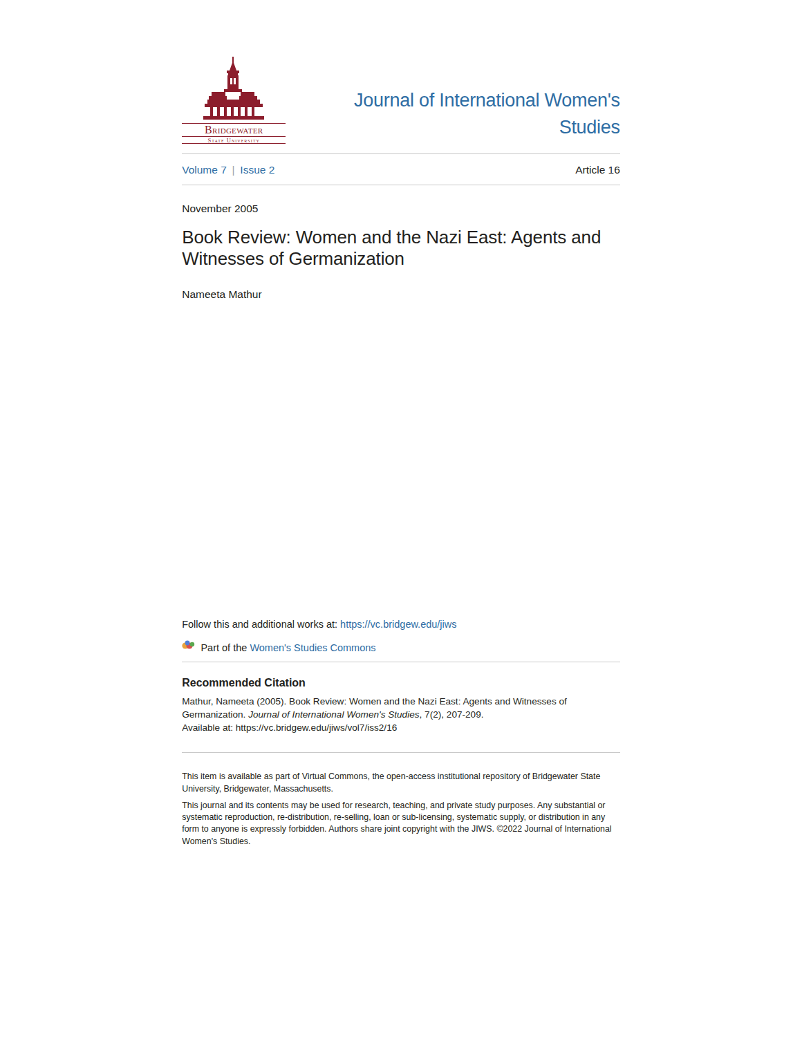Bridgewater State University
Journal of International Women's Studies
Volume 7|Issue 2
Article 16
November 2005
Book Review: Women and the Nazi East: Agents and Witnesses of Germanization
Nameeta Mathur
Follow this and additional works at: https://vc.bridgew.edu/jiws
Part of the Women's Studies Commons
Recommended Citation
Mathur, Nameeta (2005). Book Review: Women and the Nazi East: Agents and Witnesses of Germanization. Journal of International Women's Studies, 7(2), 207-209.
Available at: https://vc.bridgew.edu/jiws/vol7/iss2/16
This item is available as part of Virtual Commons, the open-access institutional repository of Bridgewater State University, Bridgewater, Massachusetts.
This journal and its contents may be used for research, teaching, and private study purposes. Any substantial or systematic reproduction, re-distribution, re-selling, loan or sub-licensing, systematic supply, or distribution in any form to anyone is expressly forbidden. Authors share joint copyright with the JIWS. ©2022 Journal of International Women's Studies.